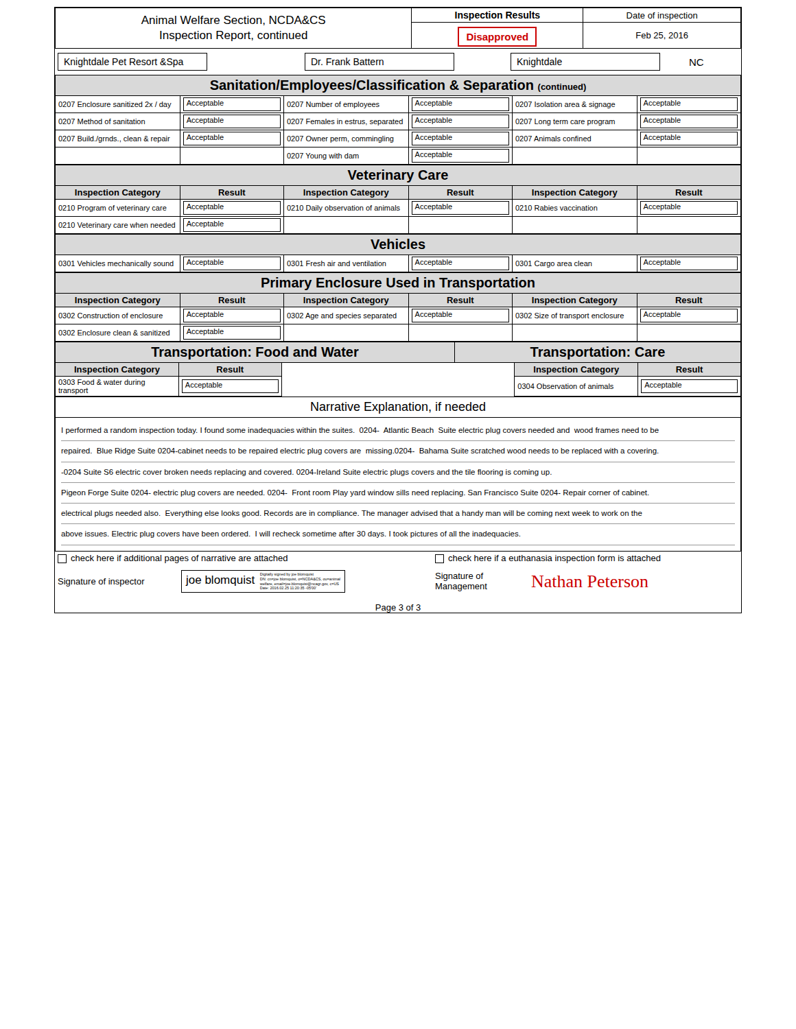| Animal Welfare Section, NCDA&CS Inspection Report, continued | Inspection Results | Date of inspection |
| Disapproved | Feb 25, 2016 |
| Knightdale Pet Resort &Spa | Dr. Frank Battern | Knightdale | NC |
| Sanitation/Employees/Classification & Separation (continued) |
| 0207 Enclosure sanitized 2x / day | Acceptable | 0207 Number of employees | Acceptable | 0207 Isolation area & signage | Acceptable |
| 0207 Method of sanitation | Acceptable | 0207 Females in estrus, separated | Acceptable | 0207 Long term care program | Acceptable |
| 0207 Build./grnds., clean & repair | Acceptable | 0207 Owner perm, commingling | Acceptable | 0207 Animals confined | Acceptable |
| | | 0207 Young with dam | Acceptable | | |
| Veterinary Care |
| Inspection Category | Result | Inspection Category | Result | Inspection Category | Result |
| 0210 Program of veterinary care | Acceptable | 0210 Daily observation of animals | Acceptable | 0210 Rabies vaccination | Acceptable |
| 0210 Veterinary care when needed | Acceptable | | | | |
| Vehicles |
| 0301 Vehicles mechanically sound | Acceptable | 0301 Fresh air and ventilation | Acceptable | 0301 Cargo area clean | Acceptable |
| Primary Enclosure Used in Transportation |
| Inspection Category | Result | Inspection Category | Result | Inspection Category | Result |
| 0302 Construction of enclosure | Acceptable | 0302 Age and species separated | Acceptable | 0302 Size of transport enclosure | Acceptable |
| 0302 Enclosure clean & sanitized | Acceptable | | | | |
| Transportation: Food and Water | Transportation: Care |
| Inspection Category | Result | | | Inspection Category | Result |
| 0303 Food & water during transport | Acceptable | | | 0304 Observation of animals | Acceptable |
| Narrative Explanation, if needed |
| I performed a random inspection today. I found some inadequacies within the suites. 0204- Atlantic Beach Suite electric plug covers needed and wood frames need to be repaired. Blue Ridge Suite 0204-cabinet needs to be repaired electric plug covers are missing.0204- Bahama Suite scratched wood needs to be replaced with a covering. -0204 Suite S6 electric cover broken needs replacing and covered. 0204-Ireland Suite electric plugs covers and the tile flooring is coming up. Pigeon Forge Suite 0204- electric plug covers are needed. 0204- Front room Play yard window sills need replacing. San Francisco Suite 0204- Repair corner of cabinet. electrical plugs needed also. Everything else looks good. Records are in compliance. The manager advised that a handy man will be coming next week to work on the above issues. Electric plug covers have been ordered. I will recheck sometime after 30 days. I took pictures of all the inadequacies. |
| check here if additional pages of narrative are attached | check here if a euthanasia inspection form is attached |
| Signature of inspector | joe blomquist Digitally signed by joe blomquist DN: cn=joe blomquist, o=NCDA&CS, ou=animal welfare, email=joe.blomquist@ncagr.gov, c=US Date: 2016.02.25 11:20:35 -05'00' | Signature of Management | Nathan Peterson |
Page 3 of 3